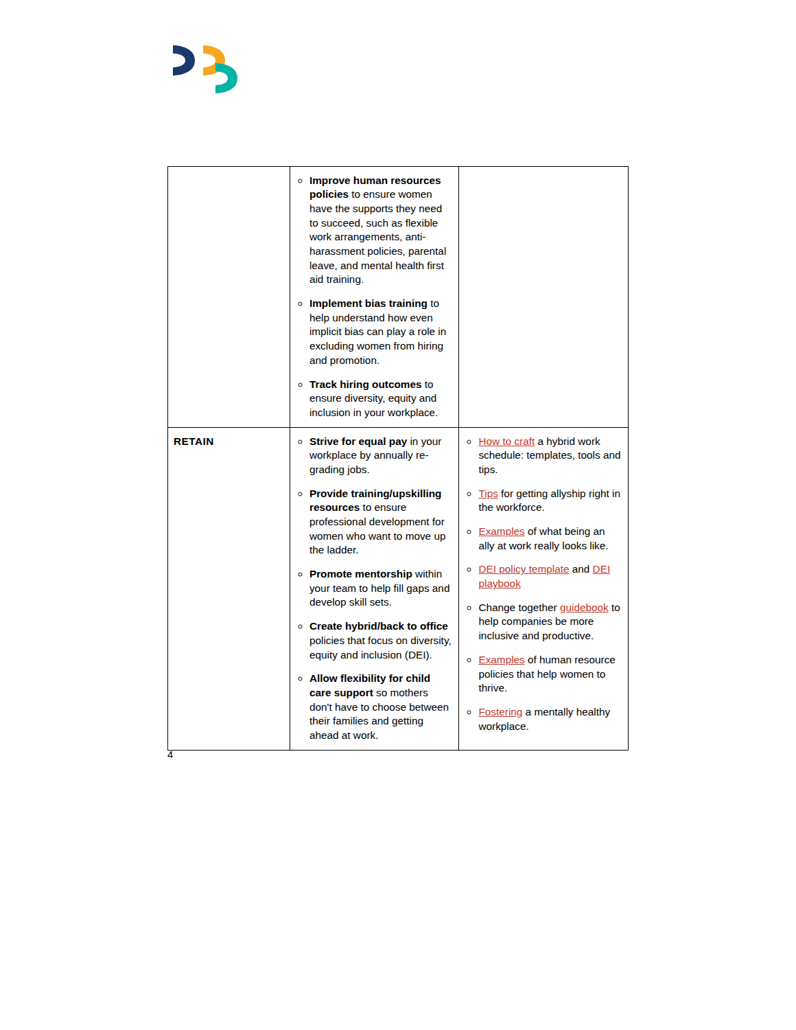| | Improve human resources policies to ensure women have the supports they need to succeed, such as flexible work arrangements, anti-harassment policies, parental leave, and mental health first aid training. Implement bias training to help understand how even implicit bias can play a role in excluding women from hiring and promotion. Track hiring outcomes to ensure diversity, equity and inclusion in your workplace. | |
| RETAIN | Strive for equal pay in your workplace by annually re-grading jobs. Provide training/upskilling resources to ensure professional development for women who want to move up the ladder. Promote mentorship within your team to help fill gaps and develop skill sets. Create hybrid/back to office policies that focus on diversity, equity and inclusion (DEI). Allow flexibility for child care support so mothers don't have to choose between their families and getting ahead at work. | How to craft a hybrid work schedule: templates, tools and tips. Tips for getting allyship right in the workforce. Examples of what being an ally at work really looks like. DEI policy template and DEI playbook Change together guidebook to help companies be more inclusive and productive. Examples of human resource policies that help women to thrive. Fostering a mentally healthy workplace. |
4